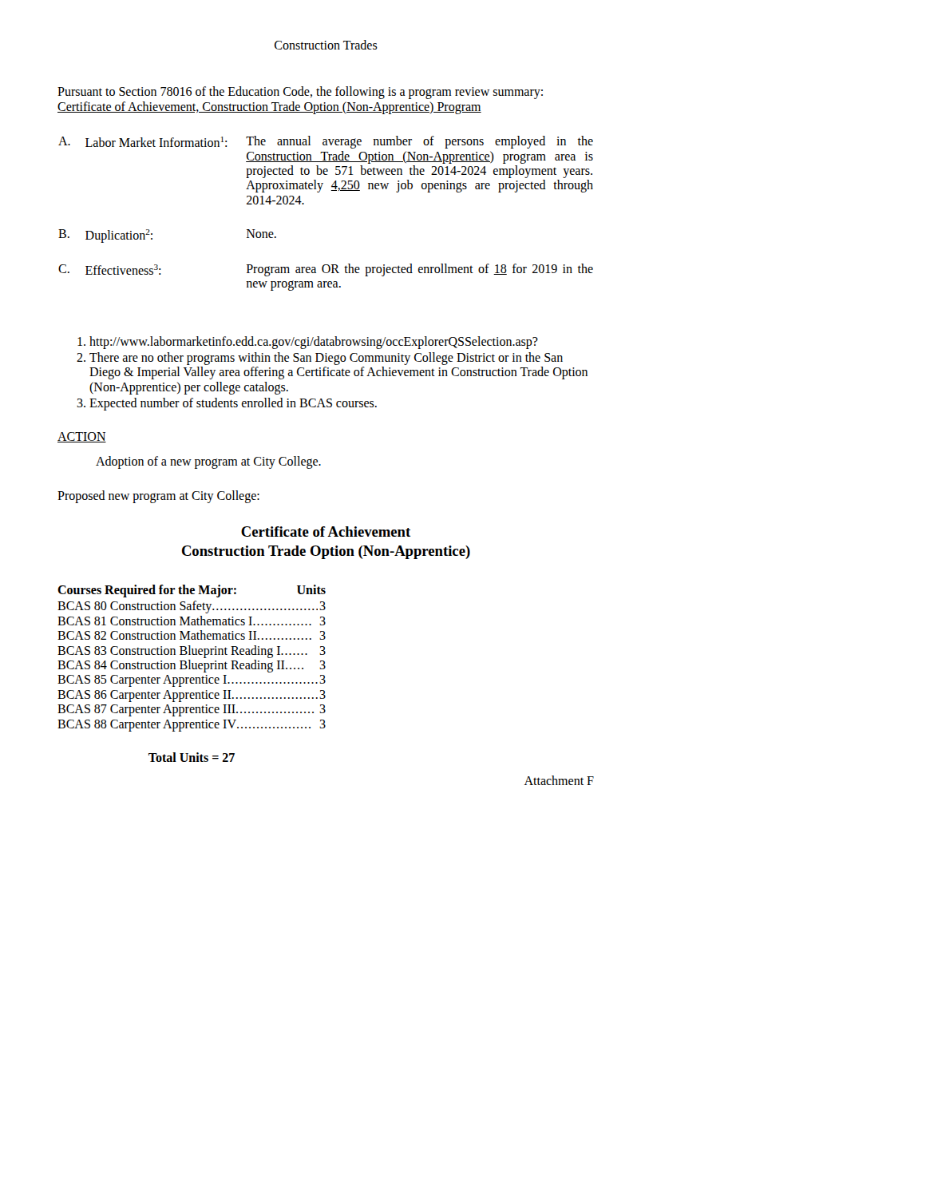Construction Trades
Pursuant to Section 78016 of the Education Code, the following is a program review summary:
Certificate of Achievement, Construction Trade Option (Non-Apprentice) Program
| A. | Labor Market Information 1 : | The annual average number of persons employed in the Construction Trade Option (Non-Apprentice) program area is projected to be 571 between the 2014-2024 employment years. Approximately 4,250 new job openings are projected through 2014-2024. |
| B. | Duplication 2 : | None. |
| C. | Effectiveness 3 : | Program area OR the projected enrollment of 18 for 2019 in the new program area. |
http://www.labormarketinfo.edd.ca.gov/cgi/databrowsing/occExplorerQSSelection.asp?
There are no other programs within the San Diego Community College District or in the San Diego & Imperial Valley area offering a Certificate of Achievement in Construction Trade Option (Non-Apprentice) per college catalogs.
Expected number of students enrolled in BCAS courses.
ACTION
Adoption of a new program at City College.
Proposed new program at City College:
Certificate of Achievement
Construction Trade Option (Non-Apprentice)
Courses Required for the Major: Units
BCAS 80 Construction Safety............................ 3
BCAS 81 Construction Mathematics I............... 3
BCAS 82 Construction Mathematics II.............. 3
BCAS 83 Construction Blueprint Reading I....... 3
BCAS 84 Construction Blueprint Reading II..... 3
BCAS 85 Carpenter Apprentice I....................... 3
BCAS 86 Carpenter Apprentice II...................... 3
BCAS 87 Carpenter Apprentice III.................... 3
BCAS 88 Carpenter Apprentice IV................... 3
Total Units = 27
Attachment F